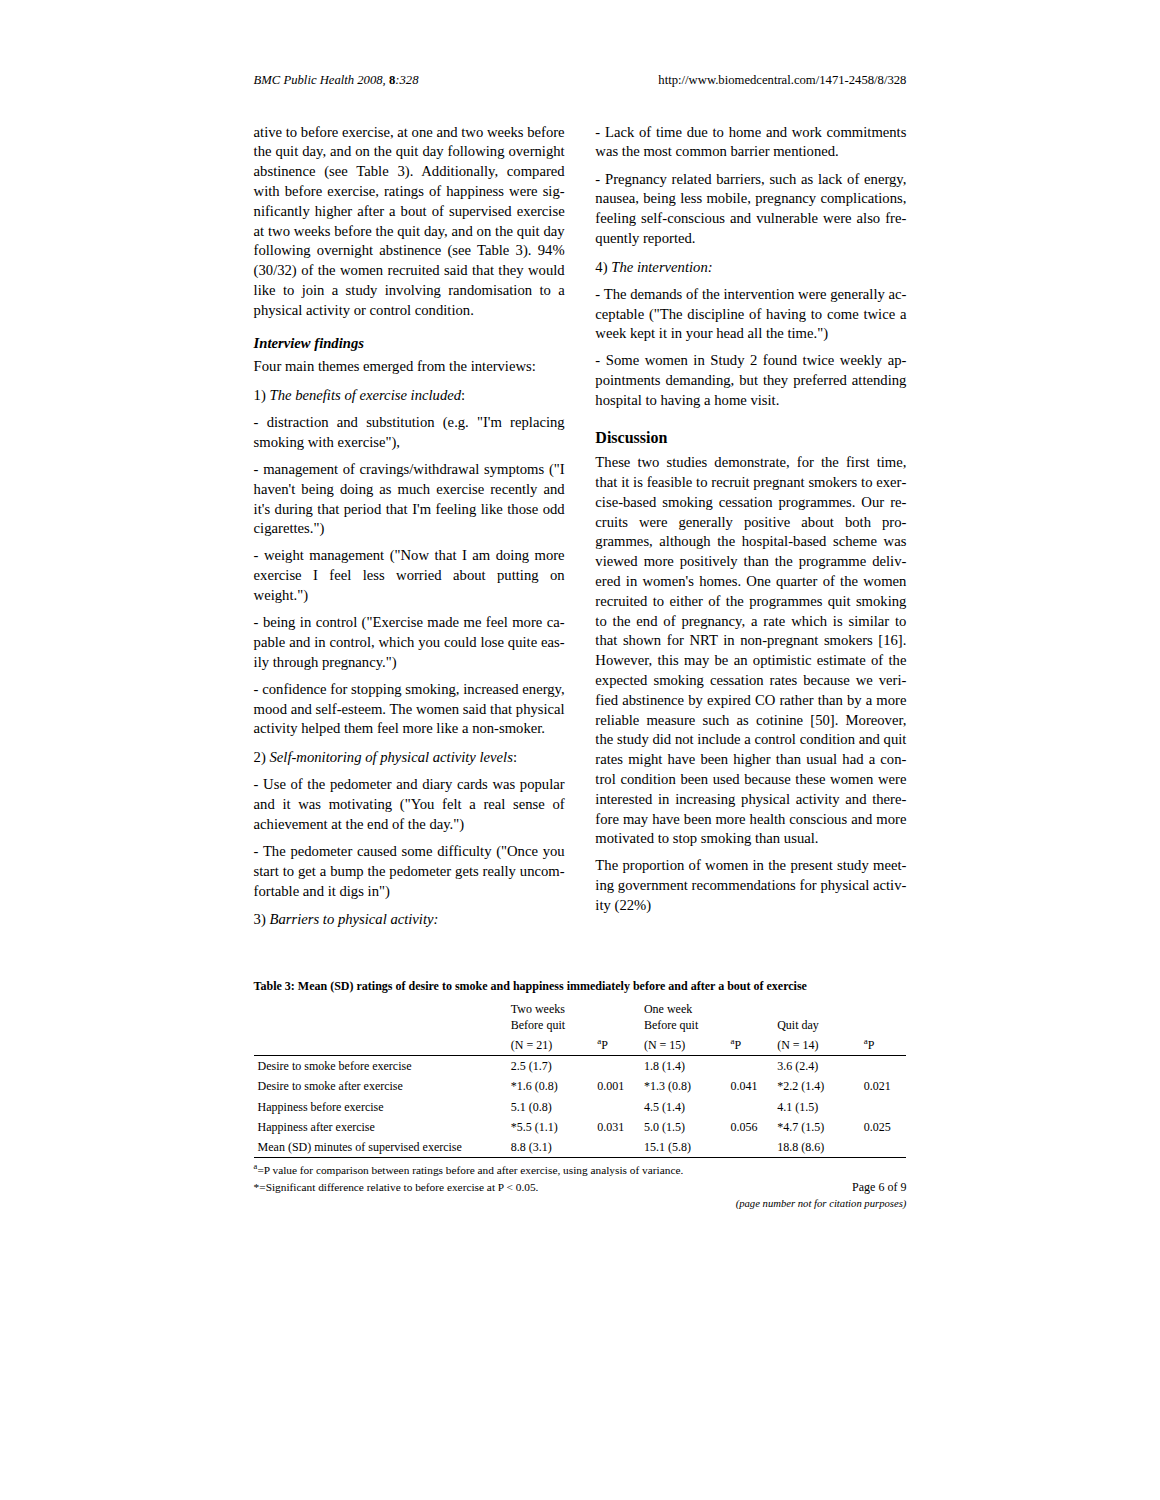BMC Public Health 2008, 8:328
http://www.biomedcentral.com/1471-2458/8/328
ative to before exercise, at one and two weeks before the quit day, and on the quit day following overnight abstinence (see Table 3). Additionally, compared with before exercise, ratings of happiness were significantly higher after a bout of supervised exercise at two weeks before the quit day, and on the quit day following overnight abstinence (see Table 3). 94% (30/32) of the women recruited said that they would like to join a study involving randomisation to a physical activity or control condition.
Interview findings
Four main themes emerged from the interviews:
1) The benefits of exercise included:
- distraction and substitution (e.g. "I'm replacing smoking with exercise"),
- management of cravings/withdrawal symptoms ("I haven't being doing as much exercise recently and it's during that period that I'm feeling like those odd cigarettes.")
- weight management ("Now that I am doing more exercise I feel less worried about putting on weight.")
- being in control ("Exercise made me feel more capable and in control, which you could lose quite easily through pregnancy.")
- confidence for stopping smoking, increased energy, mood and self-esteem. The women said that physical activity helped them feel more like a non-smoker.
2) Self-monitoring of physical activity levels:
- Use of the pedometer and diary cards was popular and it was motivating ("You felt a real sense of achievement at the end of the day.")
- The pedometer caused some difficulty ("Once you start to get a bump the pedometer gets really uncomfortable and it digs in")
3) Barriers to physical activity:
- Lack of time due to home and work commitments was the most common barrier mentioned.
- Pregnancy related barriers, such as lack of energy, nausea, being less mobile, pregnancy complications, feeling self-conscious and vulnerable were also frequently reported.
4) The intervention:
- The demands of the intervention were generally acceptable ("The discipline of having to come twice a week kept it in your head all the time.")
- Some women in Study 2 found twice weekly appointments demanding, but they preferred attending hospital to having a home visit.
Discussion
These two studies demonstrate, for the first time, that it is feasible to recruit pregnant smokers to exercise-based smoking cessation programmes. Our recruits were generally positive about both programmes, although the hospital-based scheme was viewed more positively than the programme delivered in women's homes. One quarter of the women recruited to either of the programmes quit smoking to the end of pregnancy, a rate which is similar to that shown for NRT in non-pregnant smokers [16]. However, this may be an optimistic estimate of the expected smoking cessation rates because we verified abstinence by expired CO rather than by a more reliable measure such as cotinine [50]. Moreover, the study did not include a control condition and quit rates might have been higher than usual had a control condition been used because these women were interested in increasing physical activity and therefore may have been more health conscious and more motivated to stop smoking than usual.
The proportion of women in the present study meeting government recommendations for physical activity (22%)
Table 3: Mean (SD) ratings of desire to smoke and happiness immediately before and after a bout of exercise
| | Two weeks Before quit | | One week Before quit | | Quit day | |
| --- | --- | --- | --- | --- | --- | --- |
| | (N = 21) | a P | (N = 15) | a P | (N = 14) | a P |
| Desire to smoke before exercise | 2.5 (1.7) | | 1.8 (1.4) | | 3.6 (2.4) | |
| Desire to smoke after exercise | *1.6 (0.8) | 0.001 | *1.3 (0.8) | 0.041 | *2.2 (1.4) | 0.021 |
| Happiness before exercise | 5.1 (0.8) | | 4.5 (1.4) | | 4.1 (1.5) | |
| Happiness after exercise | *5.5 (1.1) | 0.031 | 5.0 (1.5) | 0.056 | *4.7 (1.5) | 0.025 |
| Mean (SD) minutes of supervised exercise | 8.8 (3.1) | | 15.1 (5.8) | | 18.8 (8.6) | |
a=P value for comparison between ratings before and after exercise, using analysis of variance.
*=Significant difference relative to before exercise at P < 0.05.
Page 6 of 9
(page number not for citation purposes)